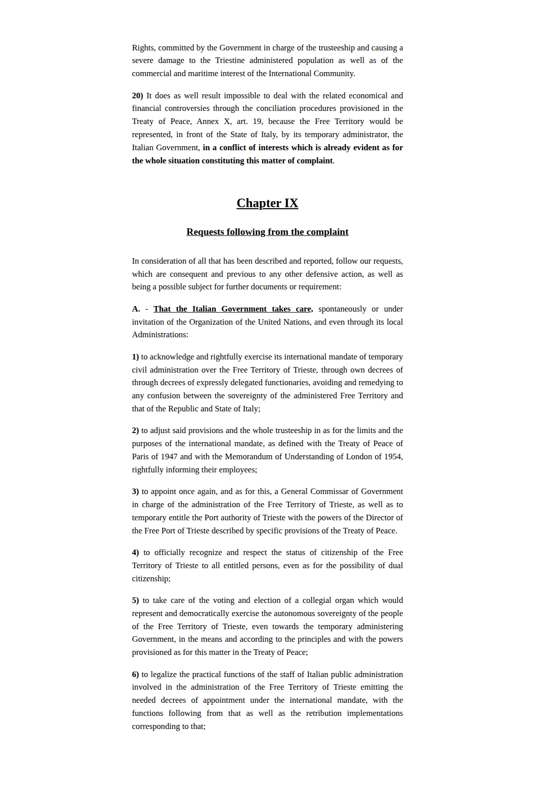Rights, committed by the Government in charge of the trusteeship and causing a severe damage to the Triestine administered population as well as of the commercial and maritime interest of the International Community.
20) It does as well result impossible to deal with the related economical and financial controversies through the conciliation procedures provisioned in the Treaty of Peace, Annex X, art. 19, because the Free Territory would be represented, in front of the State of Italy, by its temporary administrator, the Italian Government, in a conflict of interests which is already evident as for the whole situation constituting this matter of complaint.
Chapter IX
Requests following from the complaint
In consideration of all that has been described and reported, follow our requests, which are consequent and previous to any other defensive action, as well as being a possible subject for further documents or requirement:
A. - That the Italian Government takes care, spontaneously or under invitation of the Organization of the United Nations, and even through its local Administrations:
1) to acknowledge and rightfully exercise its international mandate of temporary civil administration over the Free Territory of Trieste, through own decrees of through decrees of expressly delegated functionaries, avoiding and remedying to any confusion between the sovereignty of the administered Free Territory and that of the Republic and State of Italy;
2) to adjust said provisions and the whole trusteeship in as for the limits and the purposes of the international mandate, as defined with the Treaty of Peace of Paris of 1947 and with the Memorandum of Understanding of London of 1954, rightfully informing their employees;
3) to appoint once again, and as for this, a General Commissar of Government in charge of the administration of the Free Territory of Trieste, as well as to temporary entitle the Port authority of Trieste with the powers of the Director of the Free Port of Trieste described by specific provisions of the Treaty of Peace.
4) to officially recognize and respect the status of citizenship of the Free Territory of Trieste to all entitled persons, even as for the possibility of dual citizenship;
5) to take care of the voting and election of a collegial organ which would represent and democratically exercise the autonomous sovereignty of the people of the Free Territory of Trieste, even towards the temporary administering Government, in the means and according to the principles and with the powers provisioned as for this matter in the Treaty of Peace;
6) to legalize the practical functions of the staff of Italian public administration involved in the administration of the Free Territory of Trieste emitting the needed decrees of appointment under the international mandate, with the functions following from that as well as the retribution implementations corresponding to that;